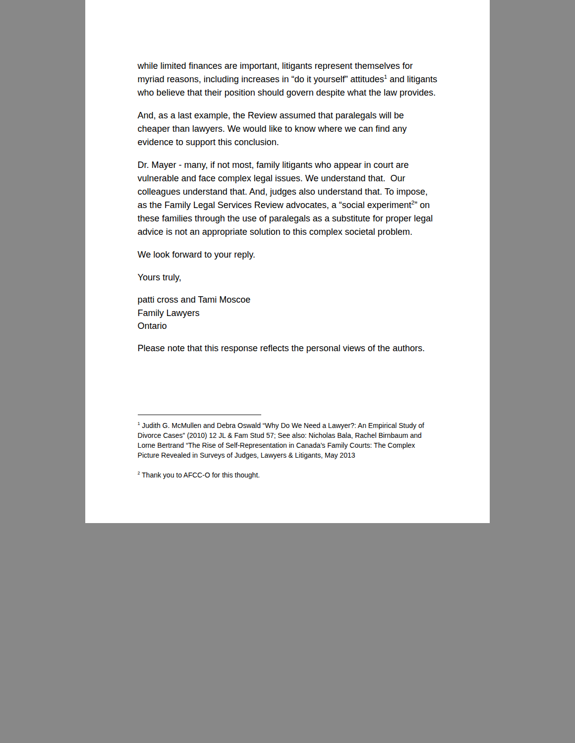while limited finances are important, litigants represent themselves for myriad reasons, including increases in “do it yourself” attitudes1 and litigants who believe that their position should govern despite what the law provides.
And, as a last example, the Review assumed that paralegals will be cheaper than lawyers. We would like to know where we can find any evidence to support this conclusion.
Dr. Mayer - many, if not most, family litigants who appear in court are vulnerable and face complex legal issues. We understand that. Our colleagues understand that. And, judges also understand that. To impose, as the Family Legal Services Review advocates, a “social experiment2” on these families through the use of paralegals as a substitute for proper legal advice is not an appropriate solution to this complex societal problem.
We look forward to your reply.
Yours truly,
patti cross and Tami Moscoe
Family Lawyers
Ontario
Please note that this response reflects the personal views of the authors.
1 Judith G. McMullen and Debra Oswald “Why Do We Need a Lawyer?: An Empirical Study of Divorce Cases” (2010) 12 JL & Fam Stud 57; See also: Nicholas Bala, Rachel Birnbaum and Lorne Bertrand “The Rise of Self-Representation in Canada’s Family Courts: The Complex Picture Revealed in Surveys of Judges, Lawyers & Litigants, May 2013
2 Thank you to AFCC-O for this thought.